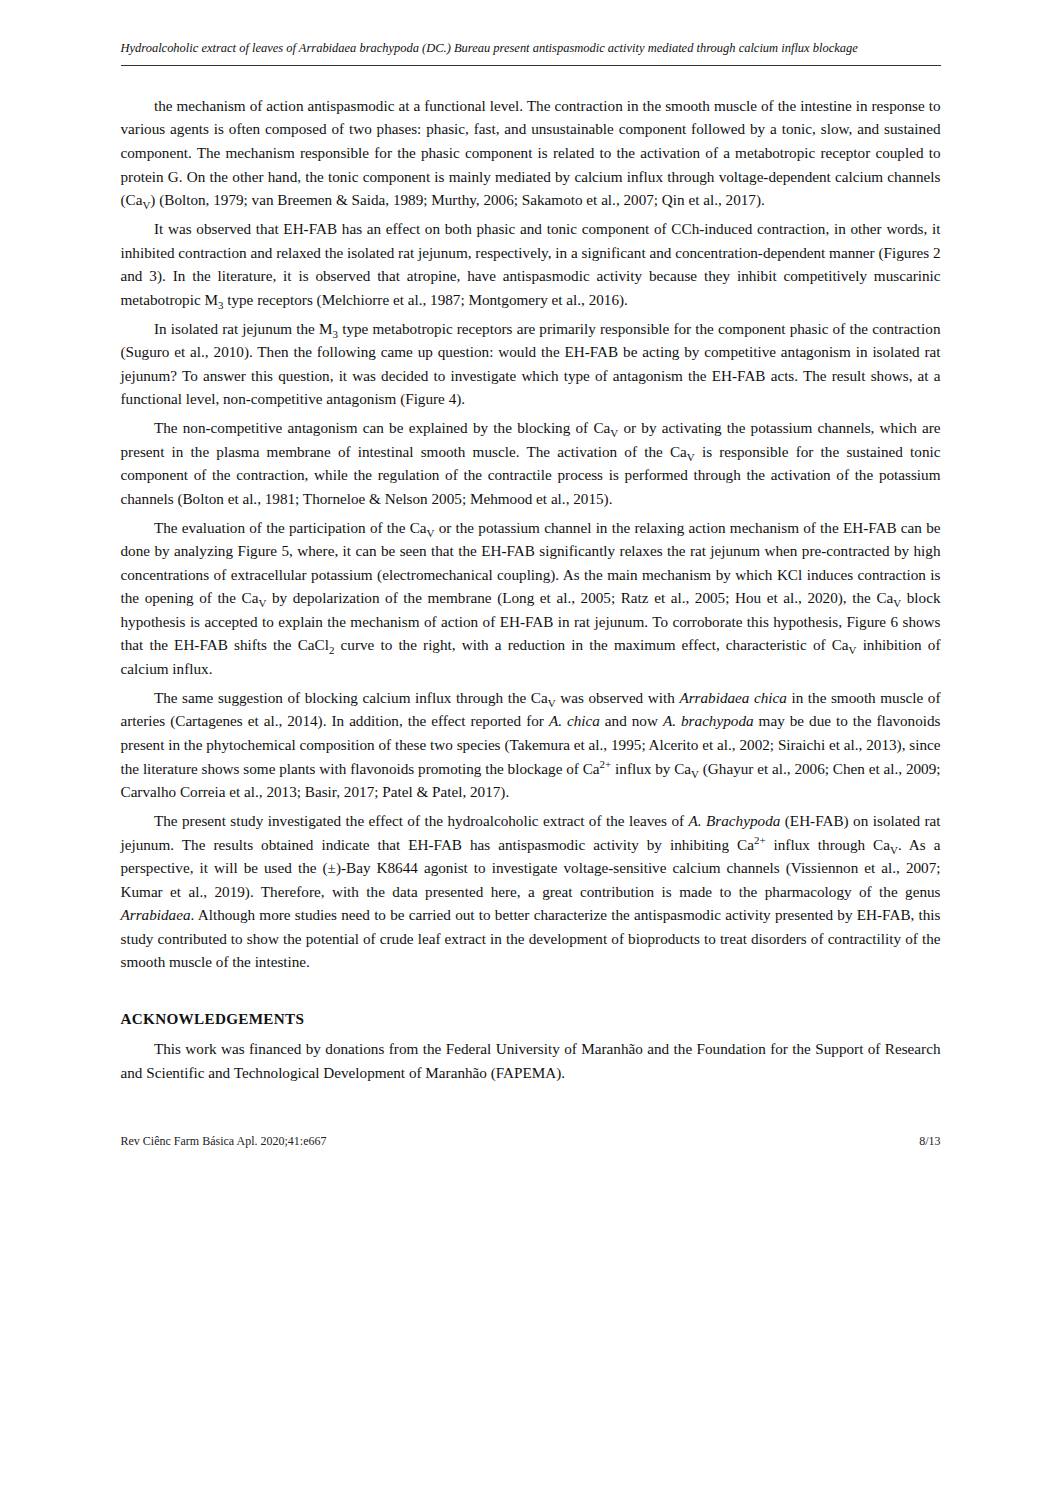Hydroalcoholic extract of leaves of Arrabidaea brachypoda (DC.) Bureau present antispasmodic activity mediated through calcium influx blockage
the mechanism of action antispasmodic at a functional level. The contraction in the smooth muscle of the intestine in response to various agents is often composed of two phases: phasic, fast, and unsustainable component followed by a tonic, slow, and sustained component. The mechanism responsible for the phasic component is related to the activation of a metabotropic receptor coupled to protein G. On the other hand, the tonic component is mainly mediated by calcium influx through voltage-dependent calcium channels (CaV) (Bolton, 1979; van Breemen & Saida, 1989; Murthy, 2006; Sakamoto et al., 2007; Qin et al., 2017).
It was observed that EH-FAB has an effect on both phasic and tonic component of CCh-induced contraction, in other words, it inhibited contraction and relaxed the isolated rat jejunum, respectively, in a significant and concentration-dependent manner (Figures 2 and 3). In the literature, it is observed that atropine, have antispasmodic activity because they inhibit competitively muscarinic metabotropic M3 type receptors (Melchiorre et al., 1987; Montgomery et al., 2016).
In isolated rat jejunum the M3 type metabotropic receptors are primarily responsible for the component phasic of the contraction (Suguro et al., 2010). Then the following came up question: would the EH-FAB be acting by competitive antagonism in isolated rat jejunum? To answer this question, it was decided to investigate which type of antagonism the EH-FAB acts. The result shows, at a functional level, non-competitive antagonism (Figure 4).
The non-competitive antagonism can be explained by the blocking of CaV or by activating the potassium channels, which are present in the plasma membrane of intestinal smooth muscle. The activation of the CaV is responsible for the sustained tonic component of the contraction, while the regulation of the contractile process is performed through the activation of the potassium channels (Bolton et al., 1981; Thorneloe & Nelson 2005; Mehmood et al., 2015).
The evaluation of the participation of the CaV or the potassium channel in the relaxing action mechanism of the EH-FAB can be done by analyzing Figure 5, where, it can be seen that the EH-FAB significantly relaxes the rat jejunum when pre-contracted by high concentrations of extracellular potassium (electromechanical coupling). As the main mechanism by which KCl induces contraction is the opening of the CaV by depolarization of the membrane (Long et al., 2005; Ratz et al., 2005; Hou et al., 2020), the CaV block hypothesis is accepted to explain the mechanism of action of EH-FAB in rat jejunum. To corroborate this hypothesis, Figure 6 shows that the EH-FAB shifts the CaCl2 curve to the right, with a reduction in the maximum effect, characteristic of CaV inhibition of calcium influx.
The same suggestion of blocking calcium influx through the CaV was observed with Arrabidaea chica in the smooth muscle of arteries (Cartagenes et al., 2014). In addition, the effect reported for A. chica and now A. brachypoda may be due to the flavonoids present in the phytochemical composition of these two species (Takemura et al., 1995; Alcerito et al., 2002; Siraichi et al., 2013), since the literature shows some plants with flavonoids promoting the blockage of Ca2+ influx by CaV (Ghayur et al., 2006; Chen et al., 2009; Carvalho Correia et al., 2013; Basir, 2017; Patel & Patel, 2017).
The present study investigated the effect of the hydroalcoholic extract of the leaves of A. Brachypoda (EH-FAB) on isolated rat jejunum. The results obtained indicate that EH-FAB has antispasmodic activity by inhibiting Ca2+ influx through CaV. As a perspective, it will be used the (±)-Bay K8644 agonist to investigate voltage-sensitive calcium channels (Vissiennon et al., 2007; Kumar et al., 2019). Therefore, with the data presented here, a great contribution is made to the pharmacology of the genus Arrabidaea. Although more studies need to be carried out to better characterize the antispasmodic activity presented by EH-FAB, this study contributed to show the potential of crude leaf extract in the development of bioproducts to treat disorders of contractility of the smooth muscle of the intestine.
Acknowledgements
This work was financed by donations from the Federal University of Maranhão and the Foundation for the Support of Research and Scientific and Technological Development of Maranhão (FAPEMA).
Rev Ciênc Farm Básica Apl. 2020;41:e667 8/13